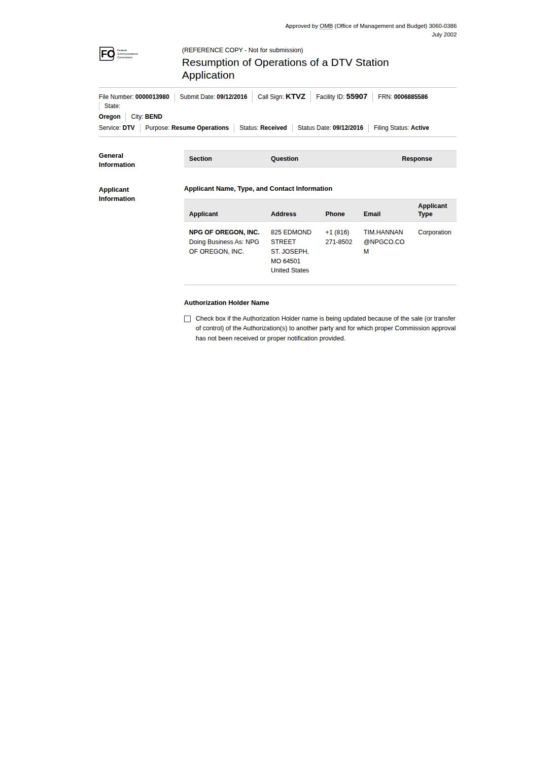Approved by OMB (Office of Management and Budget) 3060-0386 July 2002
FC Federal Communications Commission
(REFERENCE COPY - Not for submission)
Resumption of Operations of a DTV Station
Application
File Number: 0000013980 Submit Date: 09/12/2016 Call Sign: KTVZ Facility ID: 55907 FRN: 0006885586 State:
Oregon City: BEND
Service: DTV Purpose: Resume Operations Status: Received Status Date: 09/12/2016 Filing Status: Active
General
Information
| Section | Question | Response |
| --- | --- | --- |
Applicant
Information
Applicant Name, Type, and Contact Information
| Applicant | Address | Phone | Email | Applicant Type |
| --- | --- | --- | --- | --- |
| NPG OF OREGON, INC. Doing Business As: NPG OF OREGON, INC. | 825 EDMOND STREET ST. JOSEPH, MO 64501 United States | +1 (816) 271-8502 | TIM.HANNAN@NPGCO.COM | Corporation |
Authorization Holder Name
Check box if the Authorization Holder name is being updated because of the sale (or transfer of control) of the Authorization(s) to another party and for which proper Commission approval has not been received or proper notification provided.